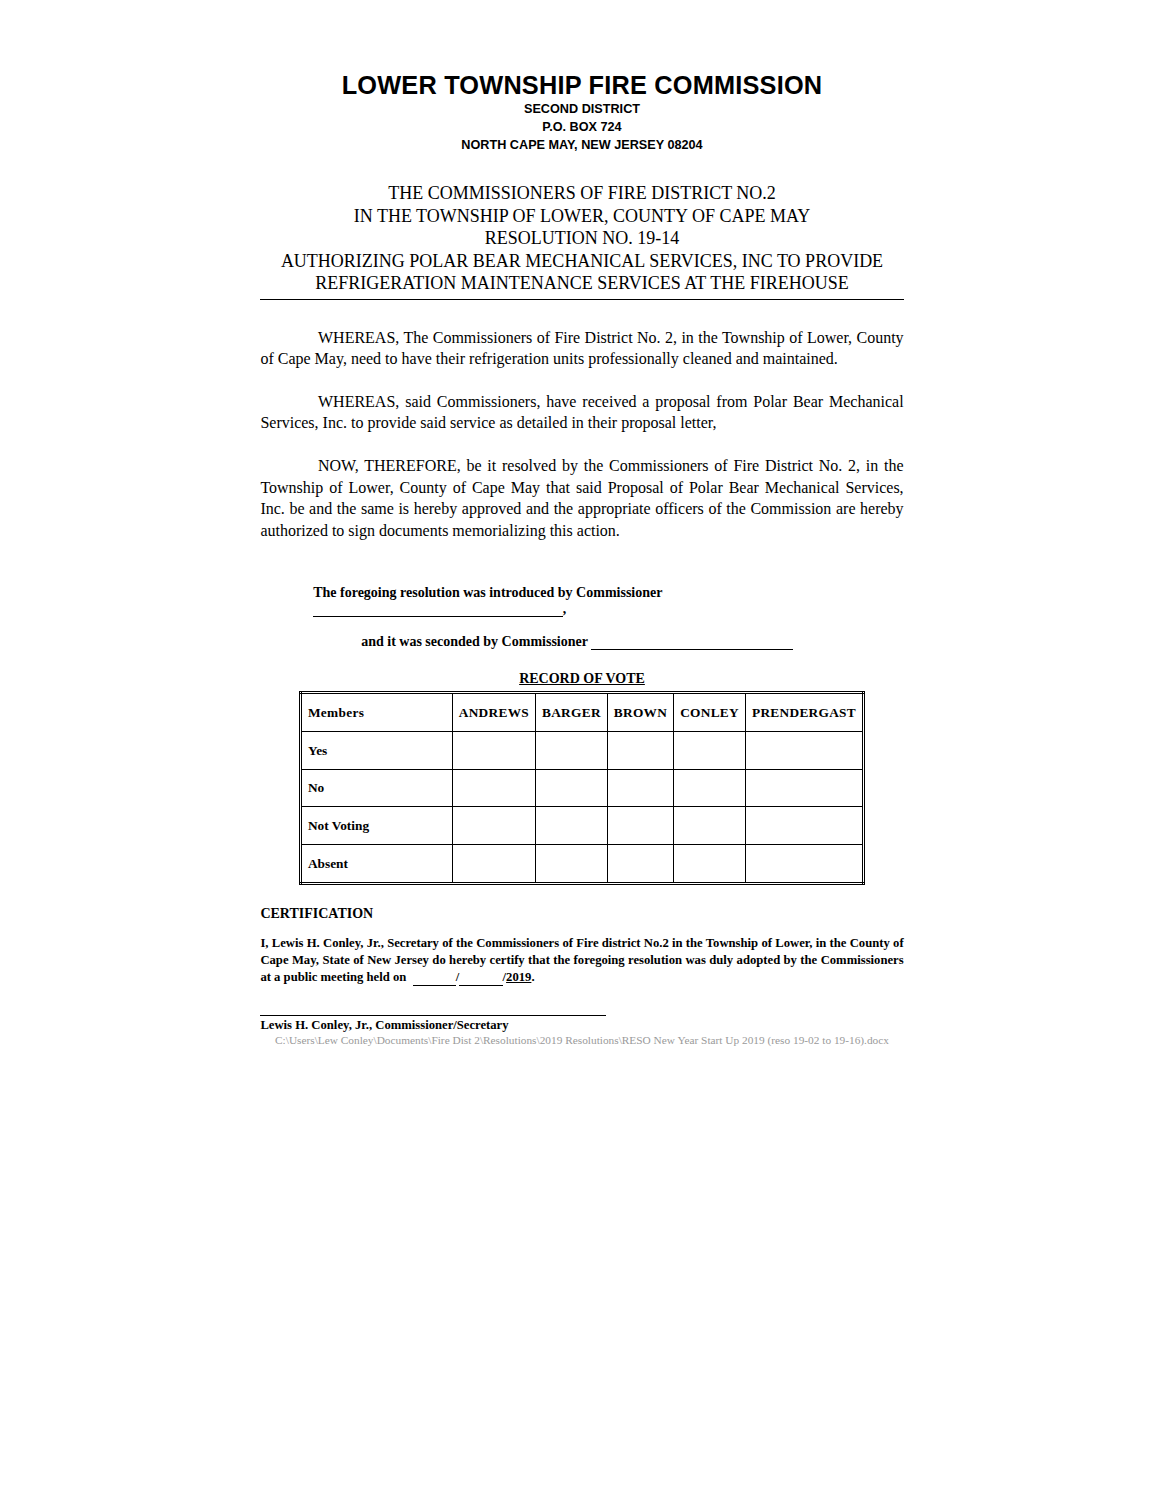LOWER TOWNSHIP FIRE COMMISSION
SECOND DISTRICT
P.O. BOX 724
NORTH CAPE MAY, NEW JERSEY 08204
THE COMMISSIONERS OF FIRE DISTRICT NO.2
IN THE TOWNSHIP OF LOWER, COUNTY OF CAPE MAY
RESOLUTION NO. 19-14
AUTHORIZING POLAR BEAR MECHANICAL SERVICES, INC TO PROVIDE
REFRIGERATION MAINTENANCE SERVICES AT THE FIREHOUSE
WHEREAS, The Commissioners of Fire District No. 2, in the Township of Lower, County of Cape May, need to have their refrigeration units professionally cleaned and maintained.
WHEREAS, said Commissioners, have received a proposal from Polar Bear Mechanical Services, Inc. to provide said service as detailed in their proposal letter,
NOW, THEREFORE, be it resolved by the Commissioners of Fire District No. 2, in the Township of Lower, County of Cape May that said Proposal of Polar Bear Mechanical Services, Inc. be and the same is hereby approved and the appropriate officers of the Commission are hereby authorized to sign documents memorializing this action.
The foregoing resolution was introduced by Commissioner ,
and it was seconded by Commissioner
RECORD OF VOTE
| Members | ANDREWS | BARGER | BROWN | CONLEY | PRENDERGAST |
| --- | --- | --- | --- | --- | --- |
| Yes | | | | | |
| No | | | | | |
| Not Voting | | | | | |
| Absent | | | | | |
CERTIFICATION
I, Lewis H. Conley, Jr., Secretary of the Commissioners of Fire district No.2 in the Township of Lower, in the County of Cape May, State of New Jersey do hereby certify that the foregoing resolution was duly adopted by the Commissioners at a public meeting held on / /2019.
Lewis H. Conley, Jr., Commissioner/Secretary
C:\Users\Lew Conley\Documents\Fire Dist 2\Resolutions\2019 Resolutions\RESO New Year Start Up 2019 (reso 19-02 to 19-16).docx